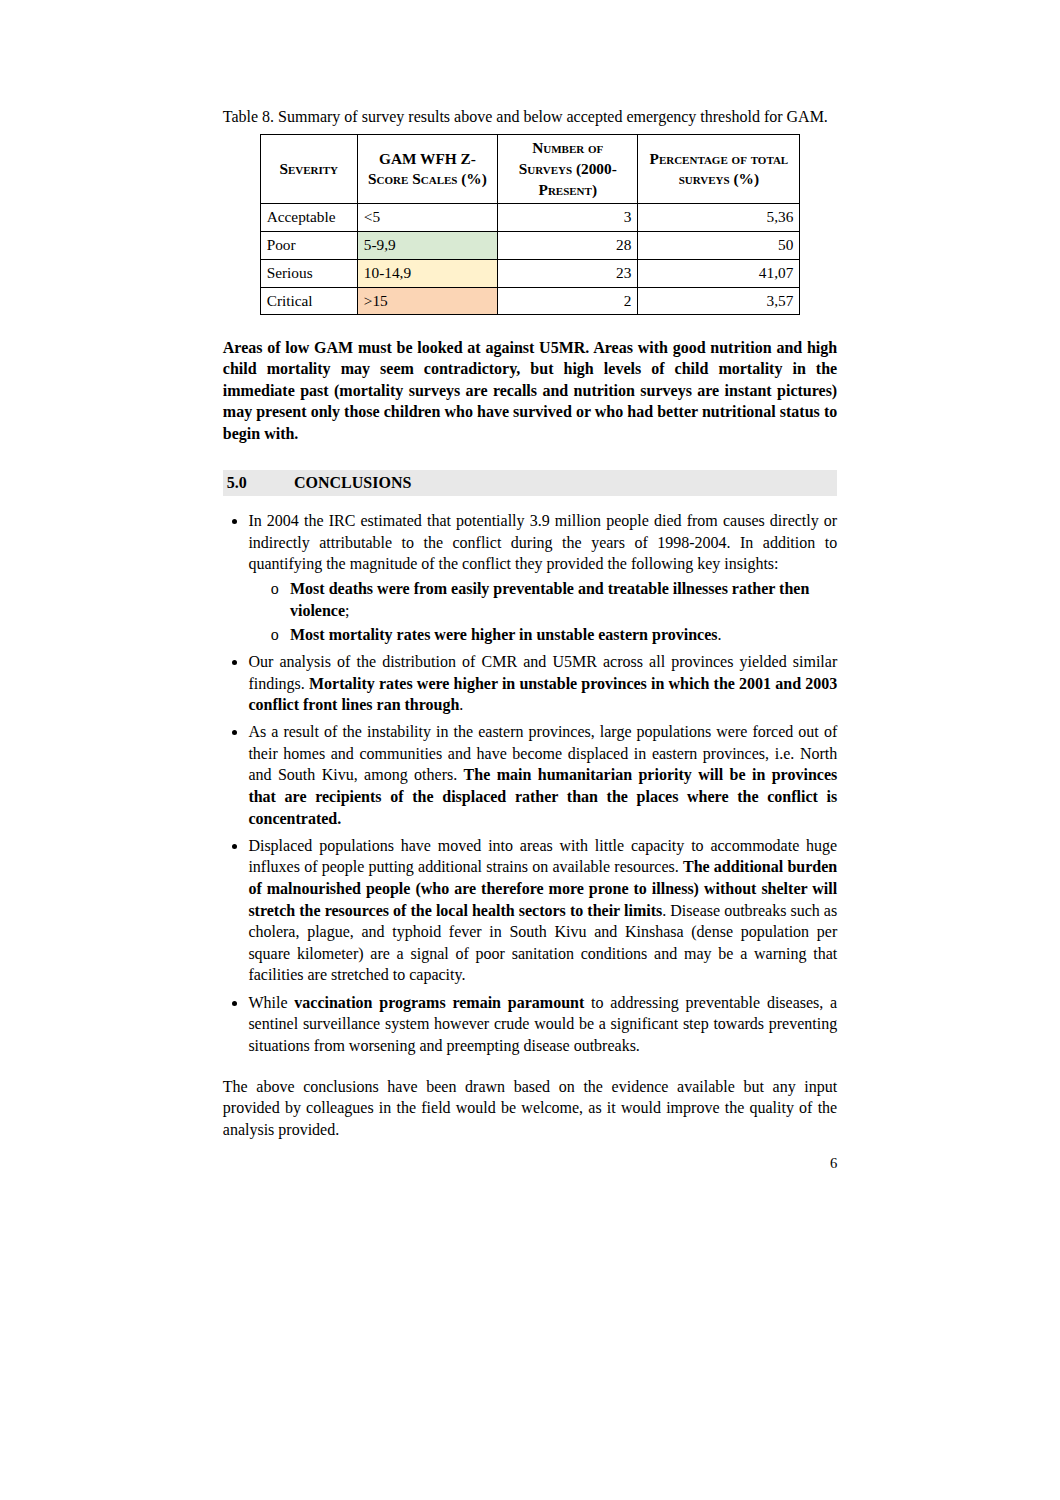Table 8. Summary of survey results above and below accepted emergency threshold for GAM.
| Severity | GAM WFH Z-Score Scales (%) | Number of Surveys (2000-Present) | Percentage of total surveys (%) |
| --- | --- | --- | --- |
| Acceptable | <5 | 3 | 5,36 |
| Poor | 5-9,9 | 28 | 50 |
| Serious | 10-14,9 | 23 | 41,07 |
| Critical | >15 | 2 | 3,57 |
Areas of low GAM must be looked at against U5MR. Areas with good nutrition and high child mortality may seem contradictory, but high levels of child mortality in the immediate past (mortality surveys are recalls and nutrition surveys are instant pictures) may present only those children who have survived or who had better nutritional status to begin with.
5.0 CONCLUSIONS
In 2004 the IRC estimated that potentially 3.9 million people died from causes directly or indirectly attributable to the conflict during the years of 1998-2004. In addition to quantifying the magnitude of the conflict they provided the following key insights:
Most deaths were from easily preventable and treatable illnesses rather then violence;
Most mortality rates were higher in unstable eastern provinces.
Our analysis of the distribution of CMR and U5MR across all provinces yielded similar findings. Mortality rates were higher in unstable provinces in which the 2001 and 2003 conflict front lines ran through.
As a result of the instability in the eastern provinces, large populations were forced out of their homes and communities and have become displaced in eastern provinces, i.e. North and South Kivu, among others. The main humanitarian priority will be in provinces that are recipients of the displaced rather than the places where the conflict is concentrated.
Displaced populations have moved into areas with little capacity to accommodate huge influxes of people putting additional strains on available resources. The additional burden of malnourished people (who are therefore more prone to illness) without shelter will stretch the resources of the local health sectors to their limits. Disease outbreaks such as cholera, plague, and typhoid fever in South Kivu and Kinshasa (dense population per square kilometer) are a signal of poor sanitation conditions and may be a warning that facilities are stretched to capacity.
While vaccination programs remain paramount to addressing preventable diseases, a sentinel surveillance system however crude would be a significant step towards preventing situations from worsening and preempting disease outbreaks.
The above conclusions have been drawn based on the evidence available but any input provided by colleagues in the field would be welcome, as it would improve the quality of the analysis provided.
6